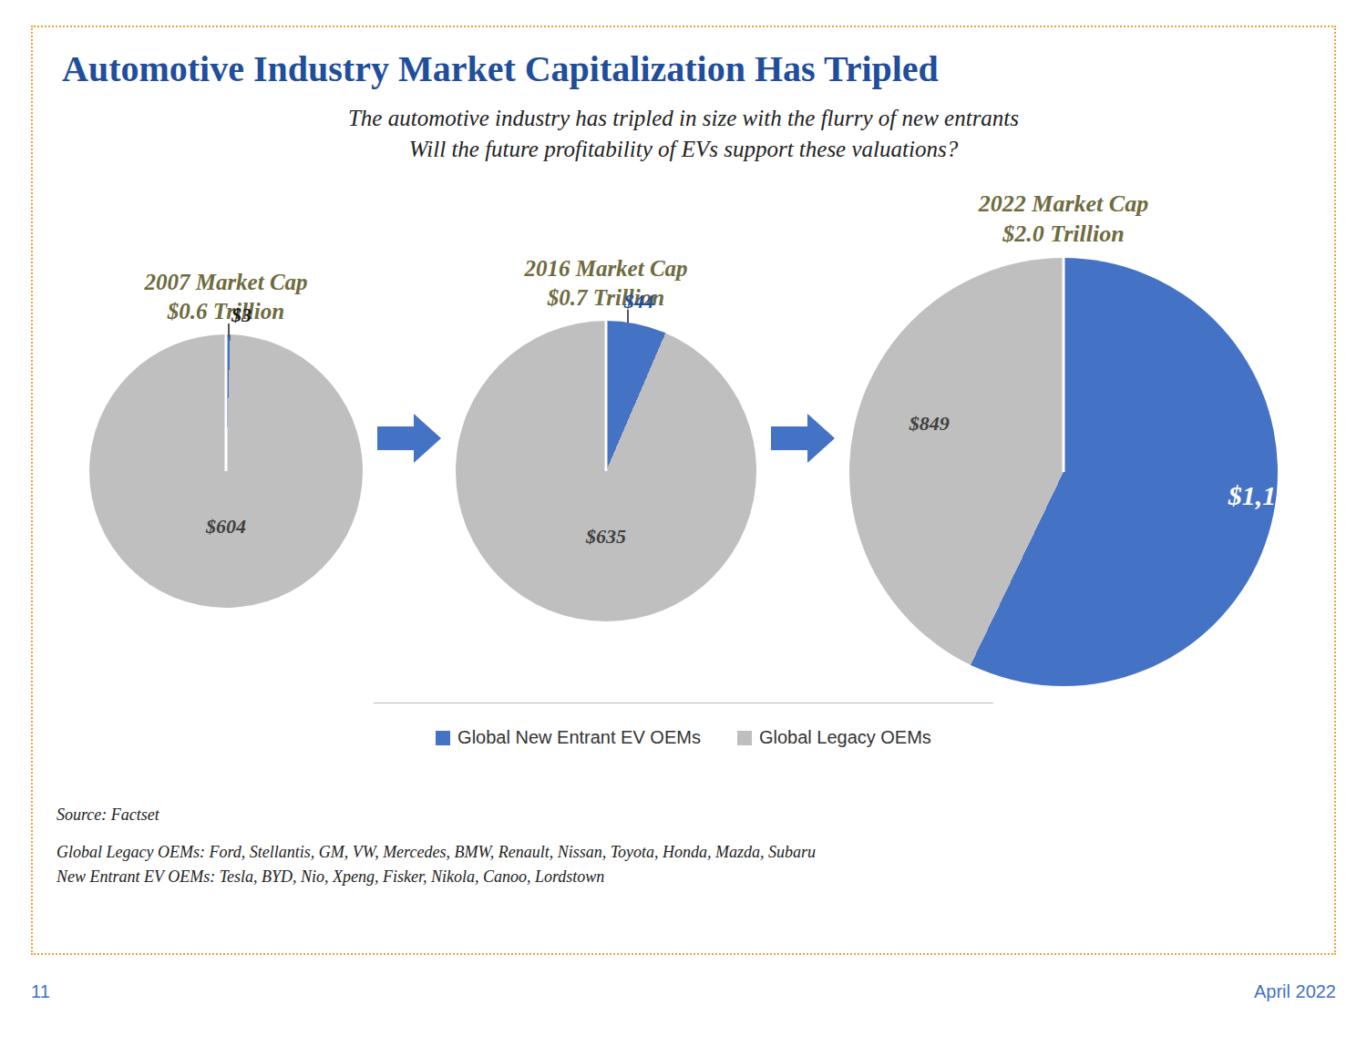Automotive Industry Market Capitalization Has Tripled
The automotive industry has tripled in size with the flurry of new entrants
Will the future profitability of EVs support these valuations?
2007 Market Cap
$0.6 Trillion
$3 $604
2016 Market Cap
$0.7 Trillion
$44 $635
2022 Market Cap
$2.0 Trillion
$849 $1,132
Global New Entrant EV OEMs Global Legacy OEMs
Source: Factset
Global Legacy OEMs: Ford, Stellantis, GM, VW, Mercedes, BMW, Renault, Nissan, Toyota, Honda, Mazda, Subaru
New Entrant EV OEMs: Tesla, BYD, Nio, Xpeng, Fisker, Nikola, Canoo, Lordstown
11 April 2022